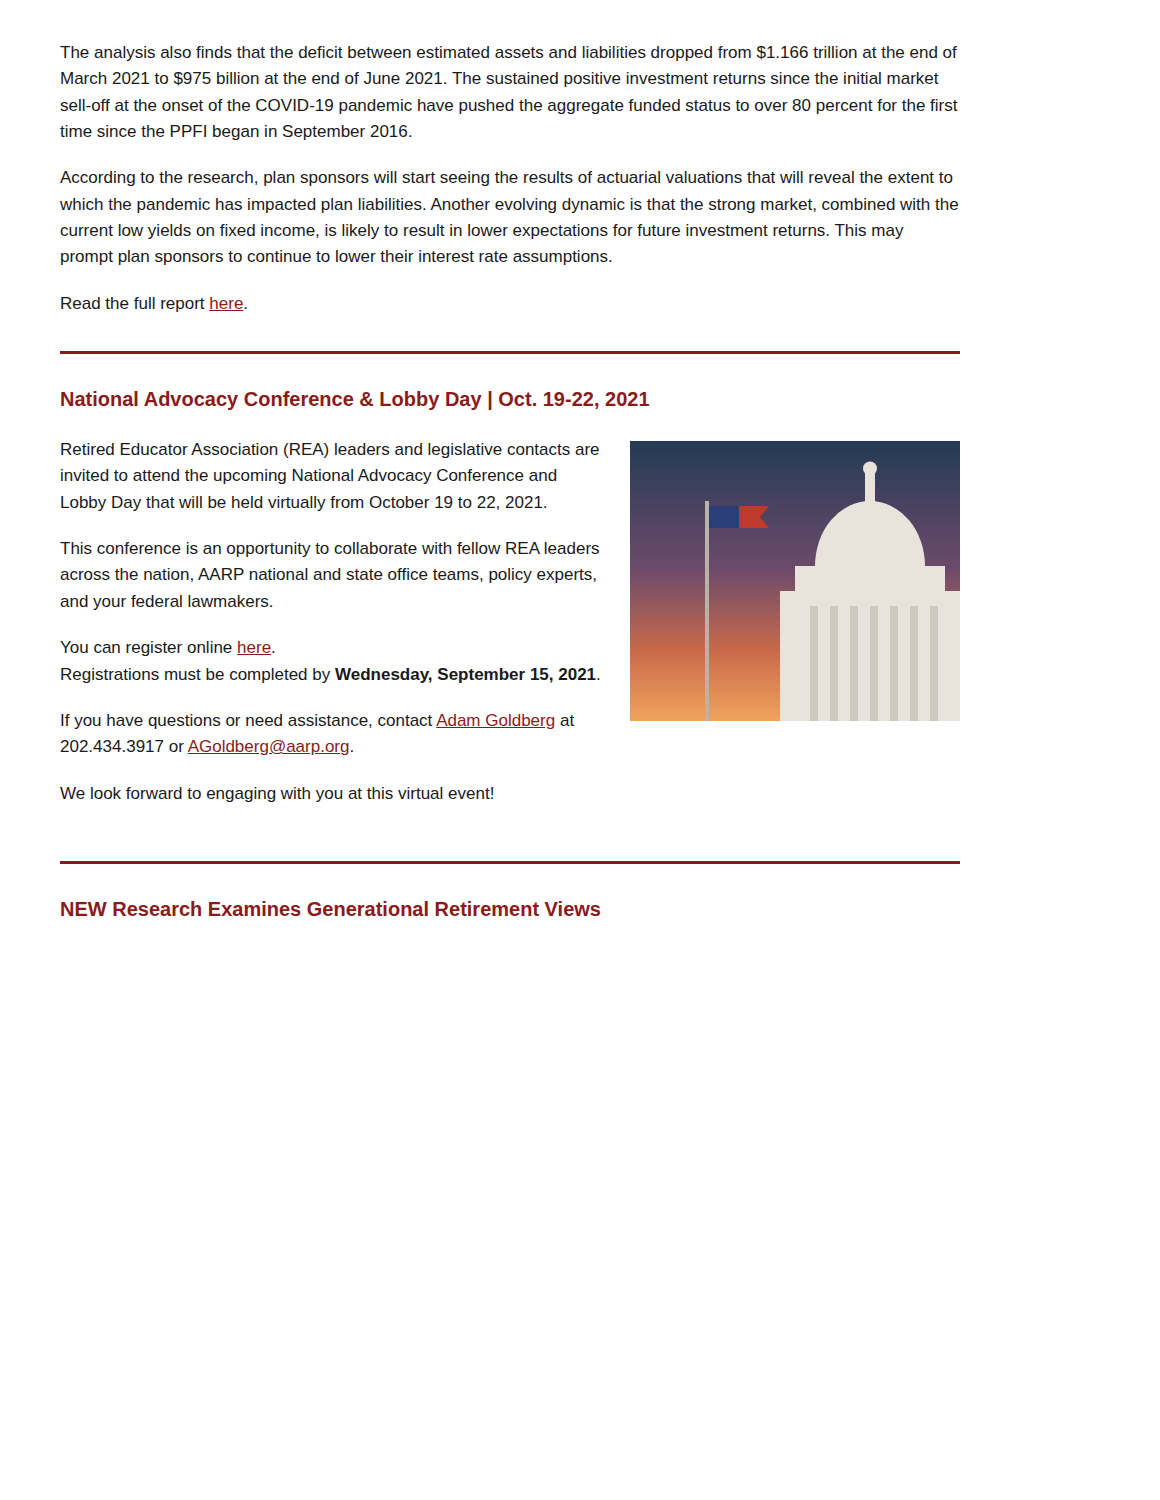The analysis also finds that the deficit between estimated assets and liabilities dropped from $1.166 trillion at the end of March 2021 to $975 billion at the end of June 2021. The sustained positive investment returns since the initial market sell-off at the onset of the COVID-19 pandemic have pushed the aggregate funded status to over 80 percent for the first time since the PPFI began in September 2016.
According to the research, plan sponsors will start seeing the results of actuarial valuations that will reveal the extent to which the pandemic has impacted plan liabilities. Another evolving dynamic is that the strong market, combined with the current low yields on fixed income, is likely to result in lower expectations for future investment returns. This may prompt plan sponsors to continue to lower their interest rate assumptions.
Read the full report here.
National Advocacy Conference & Lobby Day | Oct. 19-22, 2021
Retired Educator Association (REA) leaders and legislative contacts are invited to attend the upcoming National Advocacy Conference and Lobby Day that will be held virtually from October 19 to 22, 2021.
This conference is an opportunity to collaborate with fellow REA leaders across the nation, AARP national and state office teams, policy experts, and your federal lawmakers.
You can register online here.
Registrations must be completed by Wednesday, September 15, 2021.
If you have questions or need assistance, contact Adam Goldberg at 202.434.3917 or AGoldberg@aarp.org.
We look forward to engaging with you at this virtual event!
NEW Research Examines Generational Retirement Views